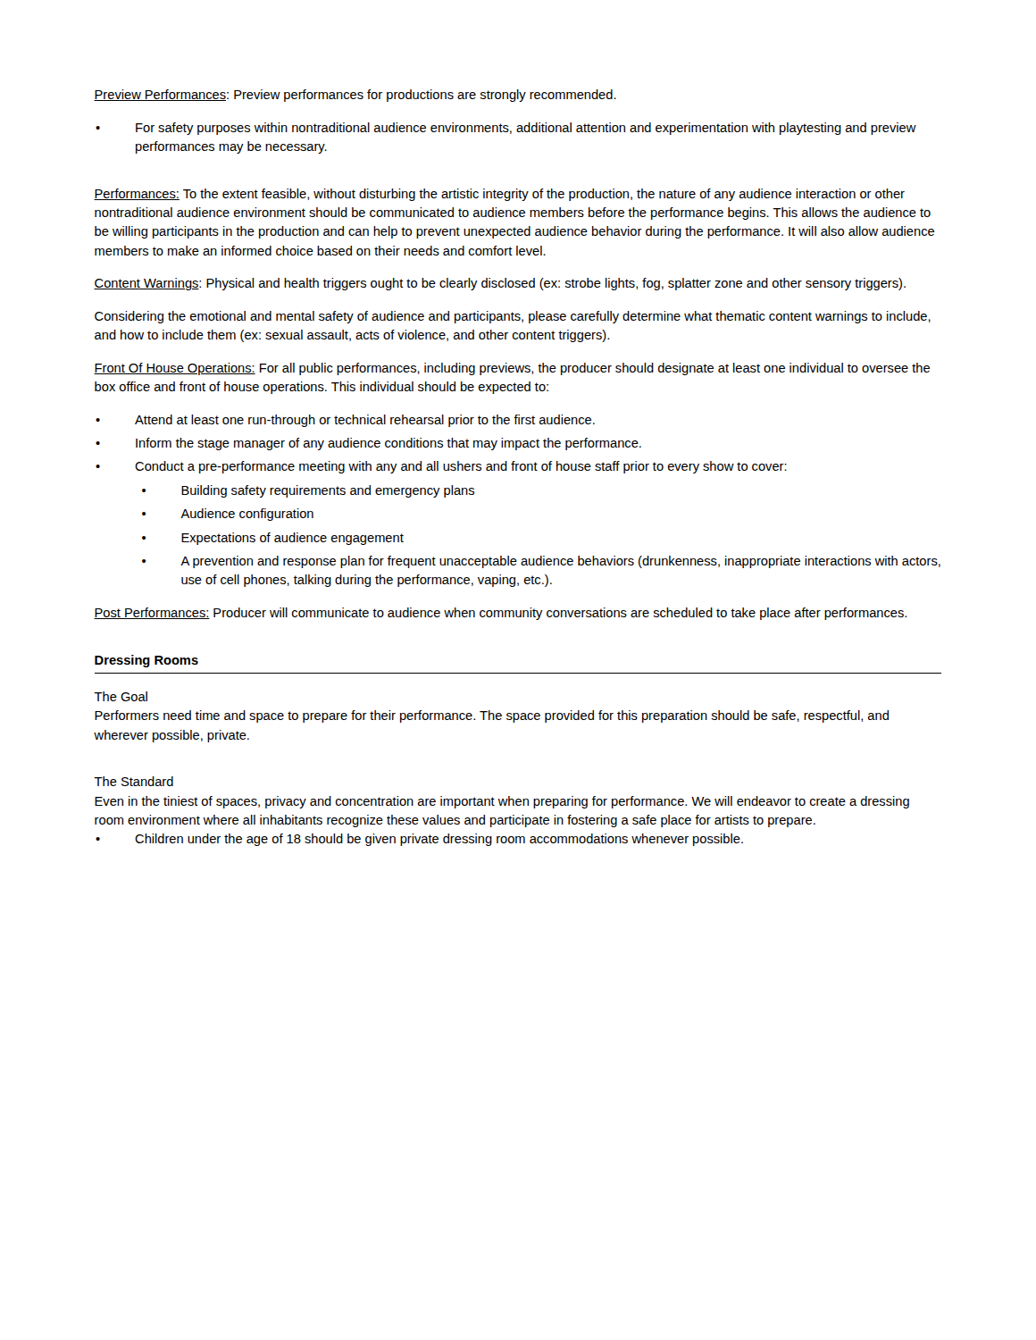Preview Performances: Preview performances for productions are strongly recommended.
•For safety purposes within nontraditional audience environments, additional attention and experimentation with playtesting and preview performances may be necessary.
Performances: To the extent feasible, without disturbing the artistic integrity of the production, the nature of any audience interaction or other nontraditional audience environment should be communicated to audience members before the performance begins. This allows the audience to be willing participants in the production and can help to prevent unexpected audience behavior during the performance. It will also allow audience members to make an informed choice based on their needs and comfort level.
Content Warnings: Physical and health triggers ought to be clearly disclosed (ex: strobe lights, fog, splatter zone and other sensory triggers).
Considering the emotional and mental safety of audience and participants, please carefully determine what thematic content warnings to include, and how to include them (ex: sexual assault, acts of violence, and other content triggers).
Front Of House Operations: For all public performances, including previews, the producer should designate at least one individual to oversee the box office and front of house operations. This individual should be expected to:
•Attend at least one run-through or technical rehearsal prior to the first audience.
•Inform the stage manager of any audience conditions that may impact the performance.
•Conduct a pre-performance meeting with any and all ushers and front of house staff prior to every show to cover:
•Building safety requirements and emergency plans
•Audience configuration
•Expectations of audience engagement
•A prevention and response plan for frequent unacceptable audience behaviors (drunkenness, inappropriate interactions with actors, use of cell phones, talking during the performance, vaping, etc.).
Post Performances: Producer will communicate to audience when community conversations are scheduled to take place after performances.
Dressing Rooms
The Goal
Performers need time and space to prepare for their performance. The space provided for this preparation should be safe, respectful, and wherever possible, private.
The Standard
Even in the tiniest of spaces, privacy and concentration are important when preparing for performance. We will endeavor to create a dressing room environment where all inhabitants recognize these values and participate in fostering a safe place for artists to prepare.
•Children under the age of 18 should be given private dressing room accommodations whenever possible.